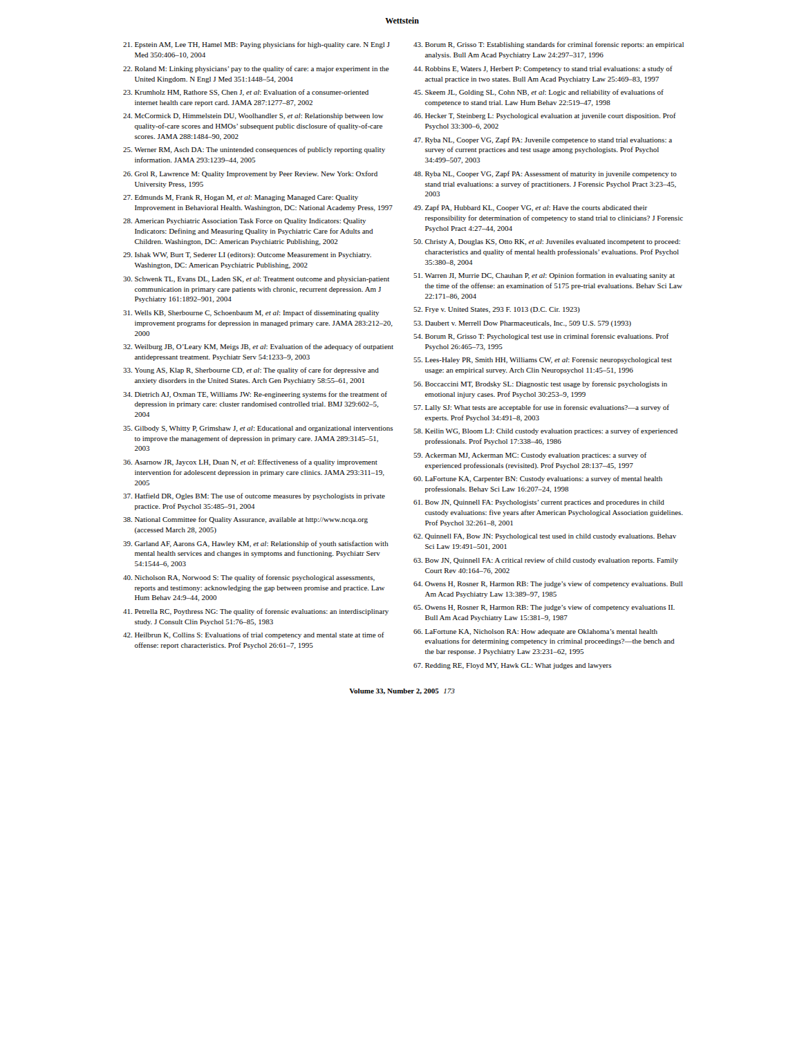Wettstein
Epstein AM, Lee TH, Hamel MB: Paying physicians for high-quality care. N Engl J Med 350:406–10, 2004
Roland M: Linking physicians’ pay to the quality of care: a major experiment in the United Kingdom. N Engl J Med 351:1448–54, 2004
Krumholz HM, Rathore SS, Chen J, et al: Evaluation of a consumer-oriented internet health care report card. JAMA 287:1277–87, 2002
McCormick D, Himmelstein DU, Woolhandler S, et al: Relationship between low quality-of-care scores and HMOs’ subsequent public disclosure of quality-of-care scores. JAMA 288:1484–90, 2002
Werner RM, Asch DA: The unintended consequences of publicly reporting quality information. JAMA 293:1239–44, 2005
Grol R, Lawrence M: Quality Improvement by Peer Review. New York: Oxford University Press, 1995
Edmunds M, Frank R, Hogan M, et al: Managing Managed Care: Quality Improvement in Behavioral Health. Washington, DC: National Academy Press, 1997
American Psychiatric Association Task Force on Quality Indicators: Quality Indicators: Defining and Measuring Quality in Psychiatric Care for Adults and Children. Washington, DC: American Psychiatric Publishing, 2002
Ishak WW, Burt T, Sederer LI (editors): Outcome Measurement in Psychiatry. Washington, DC: American Psychiatric Publishing, 2002
Schwenk TL, Evans DL, Laden SK, et al: Treatment outcome and physician-patient communication in primary care patients with chronic, recurrent depression. Am J Psychiatry 161:1892–901, 2004
Wells KB, Sherbourne C, Schoenbaum M, et al: Impact of disseminating quality improvement programs for depression in managed primary care. JAMA 283:212–20, 2000
Weilburg JB, O’Leary KM, Meigs JB, et al: Evaluation of the adequacy of outpatient antidepressant treatment. Psychiatr Serv 54:1233–9, 2003
Young AS, Klap R, Sherbourne CD, et al: The quality of care for depressive and anxiety disorders in the United States. Arch Gen Psychiatry 58:55–61, 2001
Dietrich AJ, Oxman TE, Williams JW: Re-engineering systems for the treatment of depression in primary care: cluster randomised controlled trial. BMJ 329:602–5, 2004
Gilbody S, Whitty P, Grimshaw J, et al: Educational and organizational interventions to improve the management of depression in primary care. JAMA 289:3145–51, 2003
Asarnow JR, Jaycox LH, Duan N, et al: Effectiveness of a quality improvement intervention for adolescent depression in primary care clinics. JAMA 293:311–19, 2005
Hatfield DR, Ogles BM: The use of outcome measures by psychologists in private practice. Prof Psychol 35:485–91, 2004
National Committee for Quality Assurance, available at http://www.ncqa.org (accessed March 28, 2005)
Garland AF, Aarons GA, Hawley KM, et al: Relationship of youth satisfaction with mental health services and changes in symptoms and functioning. Psychiatr Serv 54:1544–6, 2003
Nicholson RA, Norwood S: The quality of forensic psychological assessments, reports and testimony: acknowledging the gap between promise and practice. Law Hum Behav 24:9–44, 2000
Petrella RC, Poythress NG: The quality of forensic evaluations: an interdisciplinary study. J Consult Clin Psychol 51:76–85, 1983
Heilbrun K, Collins S: Evaluations of trial competency and mental state at time of offense: report characteristics. Prof Psychol 26:61–7, 1995
Borum R, Grisso T: Establishing standards for criminal forensic reports: an empirical analysis. Bull Am Acad Psychiatry Law 24:297–317, 1996
Robbins E, Waters J, Herbert P: Competency to stand trial evaluations: a study of actual practice in two states. Bull Am Acad Psychiatry Law 25:469–83, 1997
Skeem JL, Golding SL, Cohn NB, et al: Logic and reliability of evaluations of competence to stand trial. Law Hum Behav 22:519–47, 1998
Hecker T, Steinberg L: Psychological evaluation at juvenile court disposition. Prof Psychol 33:300–6, 2002
Ryba NL, Cooper VG, Zapf PA: Juvenile competence to stand trial evaluations: a survey of current practices and test usage among psychologists. Prof Psychol 34:499–507, 2003
Ryba NL, Cooper VG, Zapf PA: Assessment of maturity in juvenile competency to stand trial evaluations: a survey of practitioners. J Forensic Psychol Pract 3:23–45, 2003
Zapf PA, Hubbard KL, Cooper VG, et al: Have the courts abdicated their responsibility for determination of competency to stand trial to clinicians? J Forensic Psychol Pract 4:27–44, 2004
Christy A, Douglas KS, Otto RK, et al: Juveniles evaluated incompetent to proceed: characteristics and quality of mental health professionals’ evaluations. Prof Psychol 35:380–8, 2004
Warren JI, Murrie DC, Chauhan P, et al: Opinion formation in evaluating sanity at the time of the offense: an examination of 5175 pre-trial evaluations. Behav Sci Law 22:171–86, 2004
Frye v. United States, 293 F. 1013 (D.C. Cir. 1923)
Daubert v. Merrell Dow Pharmaceuticals, Inc., 509 U.S. 579 (1993)
Borum R, Grisso T: Psychological test use in criminal forensic evaluations. Prof Psychol 26:465–73, 1995
Lees-Haley PR, Smith HH, Williams CW, et al: Forensic neuropsychological test usage: an empirical survey. Arch Clin Neuropsychol 11:45–51, 1996
Boccaccini MT, Brodsky SL: Diagnostic test usage by forensic psychologists in emotional injury cases. Prof Psychol 30:253–9, 1999
Lally SJ: What tests are acceptable for use in forensic evaluations?—a survey of experts. Prof Psychol 34:491–8, 2003
Keilin WG, Bloom LJ: Child custody evaluation practices: a survey of experienced professionals. Prof Psychol 17:338–46, 1986
Ackerman MJ, Ackerman MC: Custody evaluation practices: a survey of experienced professionals (revisited). Prof Psychol 28:137–45, 1997
LaFortune KA, Carpenter BN: Custody evaluations: a survey of mental health professionals. Behav Sci Law 16:207–24, 1998
Bow JN, Quinnell FA: Psychologists’ current practices and procedures in child custody evaluations: five years after American Psychological Association guidelines. Prof Psychol 32:261–8, 2001
Quinnell FA, Bow JN: Psychological test used in child custody evaluations. Behav Sci Law 19:491–501, 2001
Bow JN, Quinnell FA: A critical review of child custody evaluation reports. Family Court Rev 40:164–76, 2002
Owens H, Rosner R, Harmon RB: The judge’s view of competency evaluations. Bull Am Acad Psychiatry Law 13:389–97, 1985
Owens H, Rosner R, Harmon RB: The judge’s view of competency evaluations II. Bull Am Acad Psychiatry Law 15:381–9, 1987
LaFortune KA, Nicholson RA: How adequate are Oklahoma’s mental health evaluations for determining competency in criminal proceedings?—the bench and the bar response. J Psychiatry Law 23:231–62, 1995
Redding RE, Floyd MY, Hawk GL: What judges and lawyers
Volume 33, Number 2, 2005173